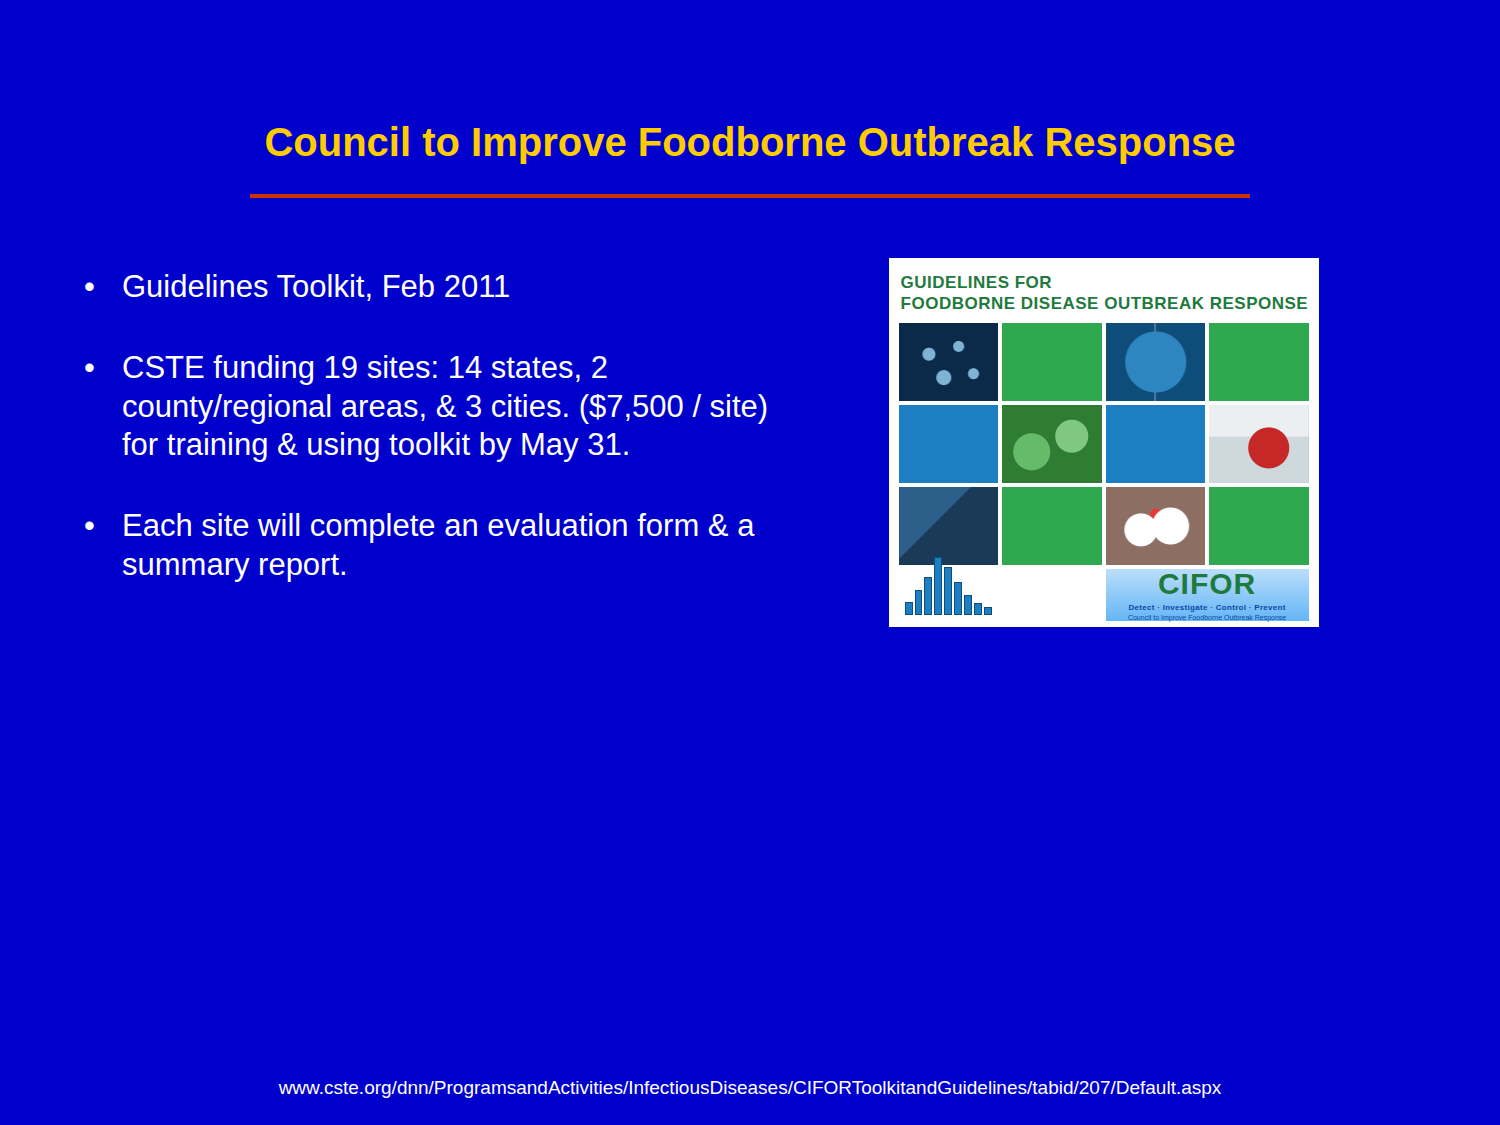Council to Improve Foodborne Outbreak Response
Guidelines Toolkit, Feb 2011
CSTE funding 19 sites: 14 states, 2 county/regional areas, & 3 cities. ($7,500 / site) for training & using toolkit by May 31.
Each site will complete an evaluation form & a summary report.
Guidelines for
Foodborne Disease Outbreak Response
CIFOR
Detect · Investigate · Control · Prevent
Council to Improve Foodborne Outbreak Response
www.cste.org/dnn/ProgramsandActivities/InfectiousDiseases/CIFORToolkitandGuidelines/tabid/207/Default.aspx